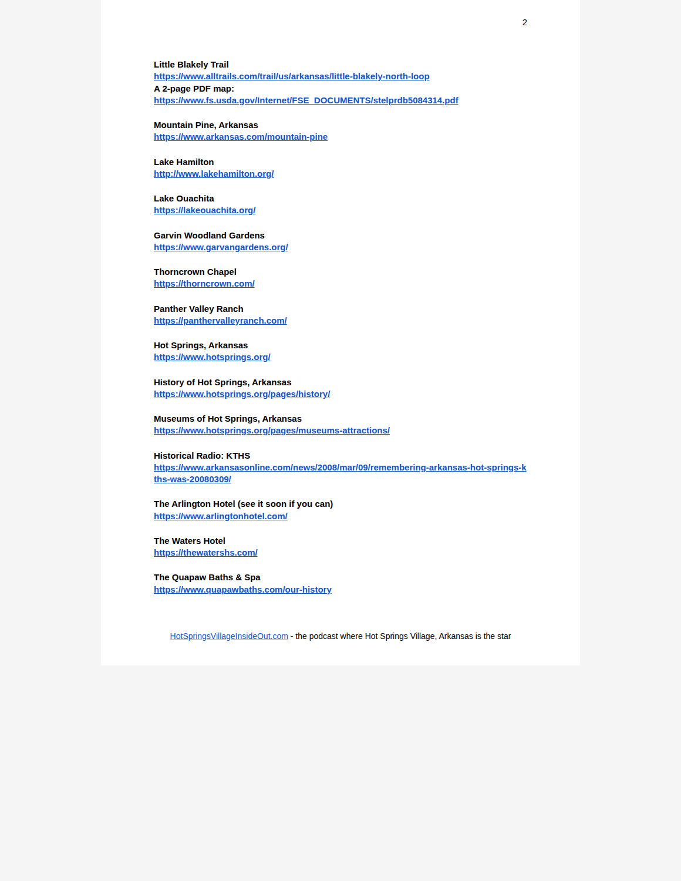2
Little Blakely Trail https://www.alltrails.com/trail/us/arkansas/little-blakely-north-loop
A 2-page PDF map: https://www.fs.usda.gov/Internet/FSE_DOCUMENTS/stelprdb5084314.pdf
Mountain Pine, Arkansas https://www.arkansas.com/mountain-pine
Lake Hamilton http://www.lakehamilton.org/
Lake Ouachita https://lakeouachita.org/
Garvin Woodland Gardens https://www.garvangardens.org/
Thorncrown Chapel https://thorncrown.com/
Panther Valley Ranch https://panthervalleyranch.com/
Hot Springs, Arkansas https://www.hotsprings.org/
History of Hot Springs, Arkansas https://www.hotsprings.org/pages/history/
Museums of Hot Springs, Arkansas https://www.hotsprings.org/pages/museums-attractions/
Historical Radio: KTHS https://www.arkansasonline.com/news/2008/mar/09/remembering-arkansas-hot-springs-kths-was-20080309/
The Arlington Hotel (see it soon if you can) https://www.arlingtonhotel.com/
The Waters Hotel https://thewatershs.com/
The Quapaw Baths & Spa https://www.quapawbaths.com/our-history
HotSpringsVillageInsideOut.com - the podcast where Hot Springs Village, Arkansas is the star